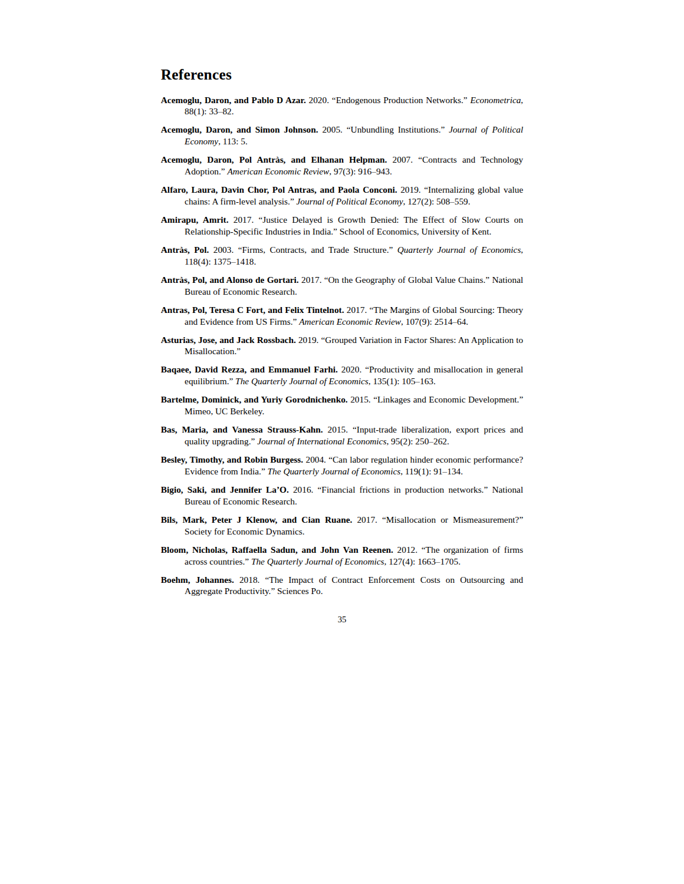References
Acemoglu, Daron, and Pablo D Azar. 2020. “Endogenous Production Networks.” Econometrica, 88(1): 33–82.
Acemoglu, Daron, and Simon Johnson. 2005. “Unbundling Institutions.” Journal of Political Economy, 113: 5.
Acemoglu, Daron, Pol Antràs, and Elhanan Helpman. 2007. “Contracts and Technology Adoption.” American Economic Review, 97(3): 916–943.
Alfaro, Laura, Davin Chor, Pol Antras, and Paola Conconi. 2019. “Internalizing global value chains: A firm-level analysis.” Journal of Political Economy, 127(2): 508–559.
Amirapu, Amrit. 2017. “Justice Delayed is Growth Denied: The Effect of Slow Courts on Relationship-Specific Industries in India.” School of Economics, University of Kent.
Antràs, Pol. 2003. “Firms, Contracts, and Trade Structure.” Quarterly Journal of Economics, 118(4): 1375–1418.
Antràs, Pol, and Alonso de Gortari. 2017. “On the Geography of Global Value Chains.” National Bureau of Economic Research.
Antras, Pol, Teresa C Fort, and Felix Tintelnot. 2017. “The Margins of Global Sourcing: Theory and Evidence from US Firms.” American Economic Review, 107(9): 2514–64.
Asturias, Jose, and Jack Rossbach. 2019. “Grouped Variation in Factor Shares: An Application to Misallocation.”
Baqaee, David Rezza, and Emmanuel Farhi. 2020. “Productivity and misallocation in general equilibrium.” The Quarterly Journal of Economics, 135(1): 105–163.
Bartelme, Dominick, and Yuriy Gorodnichenko. 2015. “Linkages and Economic Development.” Mimeo, UC Berkeley.
Bas, Maria, and Vanessa Strauss-Kahn. 2015. “Input-trade liberalization, export prices and quality upgrading.” Journal of International Economics, 95(2): 250–262.
Besley, Timothy, and Robin Burgess. 2004. “Can labor regulation hinder economic performance? Evidence from India.” The Quarterly Journal of Economics, 119(1): 91–134.
Bigio, Saki, and Jennifer La’O. 2016. “Financial frictions in production networks.” National Bureau of Economic Research.
Bils, Mark, Peter J Klenow, and Cian Ruane. 2017. “Misallocation or Mismeasurement?” Society for Economic Dynamics.
Bloom, Nicholas, Raffaella Sadun, and John Van Reenen. 2012. “The organization of firms across countries.” The Quarterly Journal of Economics, 127(4): 1663–1705.
Boehm, Johannes. 2018. “The Impact of Contract Enforcement Costs on Outsourcing and Aggregate Productivity.” Sciences Po.
35